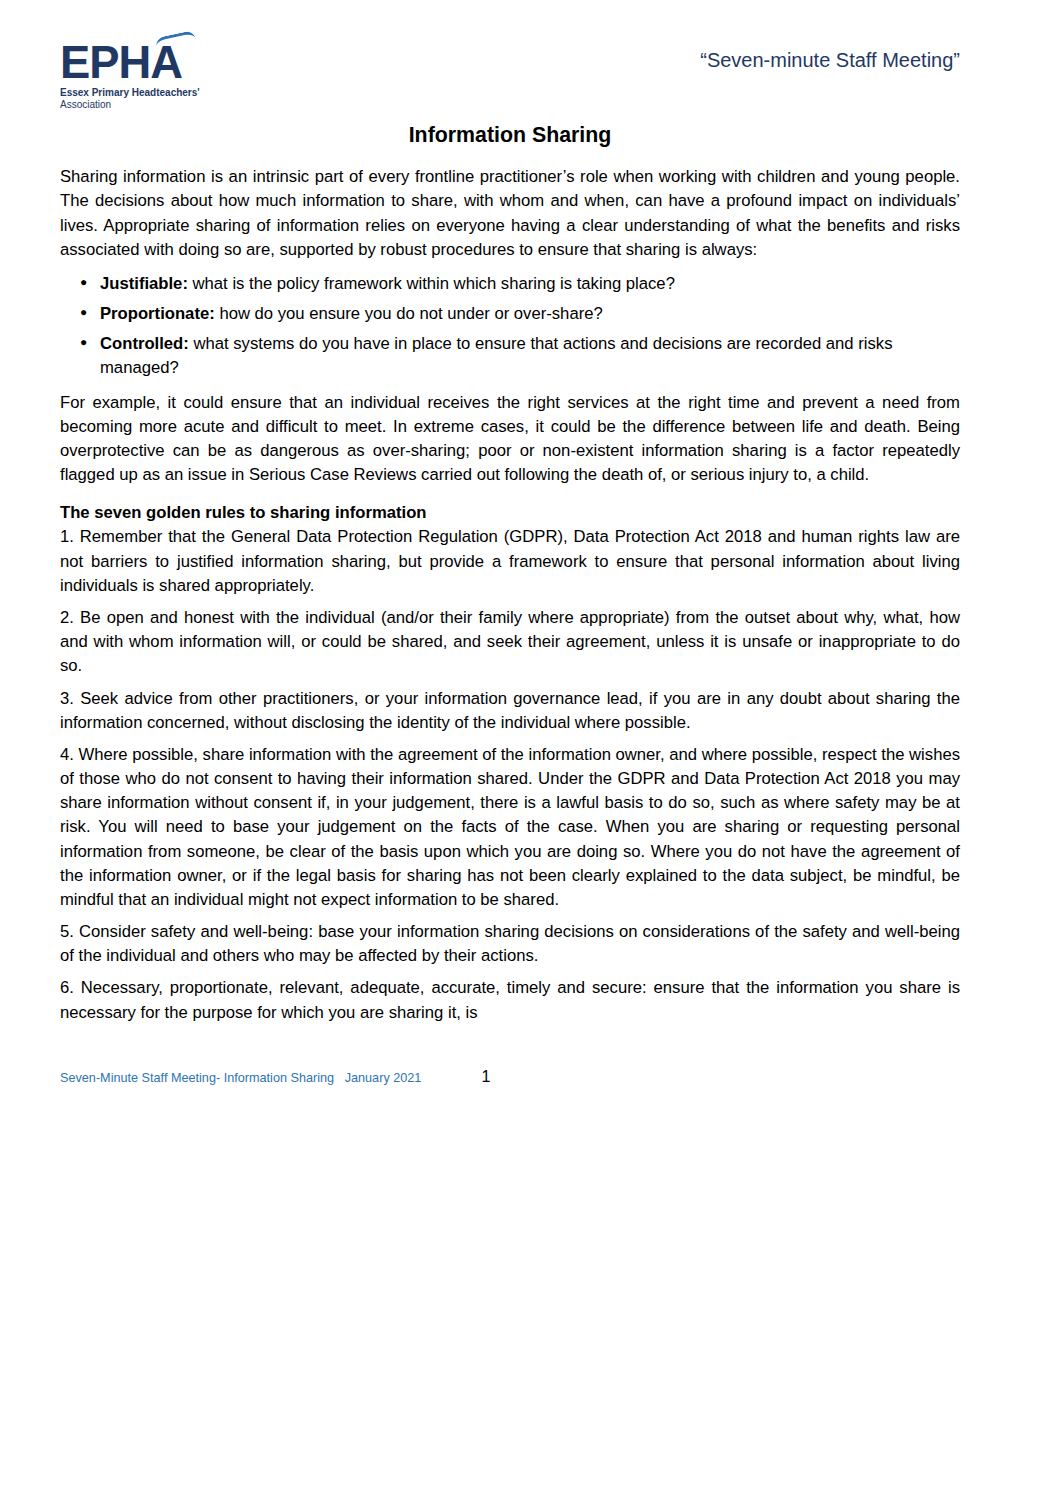EPHA
Essex Primary Headteachers'
Association
“Seven-minute Staff Meeting”
Information Sharing
Sharing information is an intrinsic part of every frontline practitioner’s role when working with children and young people. The decisions about how much information to share, with whom and when, can have a profound impact on individuals’ lives. Appropriate sharing of information relies on everyone having a clear understanding of what the benefits and risks associated with doing so are, supported by robust procedures to ensure that sharing is always:
Justifiable: what is the policy framework within which sharing is taking place?
Proportionate: how do you ensure you do not under or over-share?
Controlled: what systems do you have in place to ensure that actions and decisions are recorded and risks managed?
For example, it could ensure that an individual receives the right services at the right time and prevent a need from becoming more acute and difficult to meet. In extreme cases, it could be the difference between life and death. Being overprotective can be as dangerous as over-sharing; poor or non-existent information sharing is a factor repeatedly flagged up as an issue in Serious Case Reviews carried out following the death of, or serious injury to, a child.
The seven golden rules to sharing information
1. Remember that the General Data Protection Regulation (GDPR), Data Protection Act 2018 and human rights law are not barriers to justified information sharing, but provide a framework to ensure that personal information about living individuals is shared appropriately.
2. Be open and honest with the individual (and/or their family where appropriate) from the outset about why, what, how and with whom information will, or could be shared, and seek their agreement, unless it is unsafe or inappropriate to do so.
3. Seek advice from other practitioners, or your information governance lead, if you are in any doubt about sharing the information concerned, without disclosing the identity of the individual where possible.
4. Where possible, share information with the agreement of the information owner, and where possible, respect the wishes of those who do not consent to having their information shared. Under the GDPR and Data Protection Act 2018 you may share information without consent if, in your judgement, there is a lawful basis to do so, such as where safety may be at risk. You will need to base your judgement on the facts of the case. When you are sharing or requesting personal information from someone, be clear of the basis upon which you are doing so. Where you do not have the agreement of the information owner, or if the legal basis for sharing has not been clearly explained to the data subject, be mindful, be mindful that an individual might not expect information to be shared.
5. Consider safety and well-being: base your information sharing decisions on considerations of the safety and well-being of the individual and others who may be affected by their actions.
6. Necessary, proportionate, relevant, adequate, accurate, timely and secure: ensure that the information you share is necessary for the purpose for which you are sharing it, is
Seven-Minute Staff Meeting- Information Sharing January 2021
1